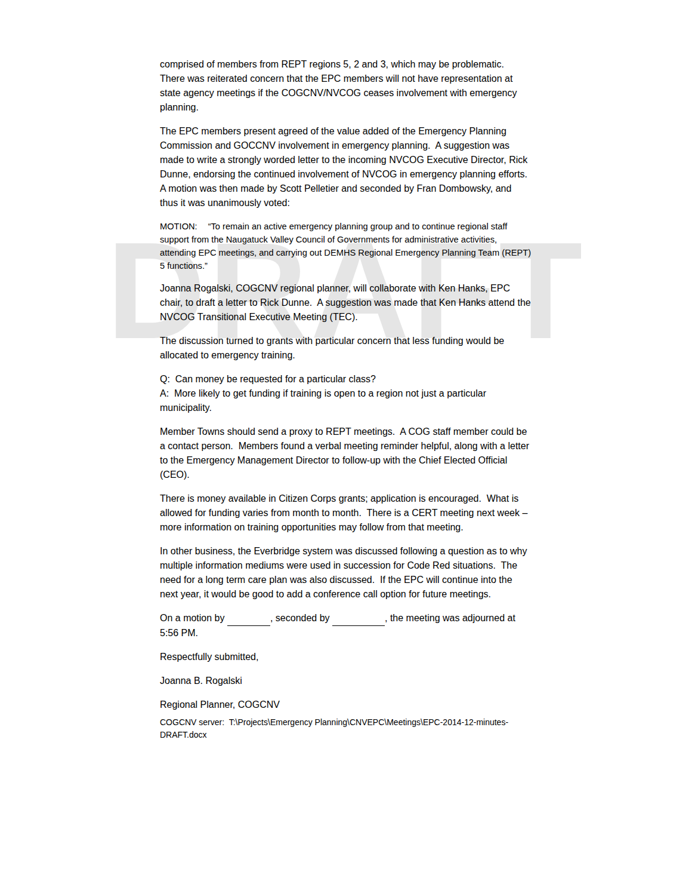DRAFT
comprised of members from REPT regions 5, 2 and 3, which may be problematic. There was reiterated concern that the EPC members will not have representation at state agency meetings if the COGCNV/NVCOG ceases involvement with emergency planning.
The EPC members present agreed of the value added of the Emergency Planning Commission and GOCCNV involvement in emergency planning. A suggestion was made to write a strongly worded letter to the incoming NVCOG Executive Director, Rick Dunne, endorsing the continued involvement of NVCOG in emergency planning efforts. A motion was then made by Scott Pelletier and seconded by Fran Dombowsky, and thus it was unanimously voted:
MOTION:“To remain an active emergency planning group and to continue regional staff support from the Naugatuck Valley Council of Governments for administrative activities, attending EPC meetings, and carrying out DEMHS Regional Emergency Planning Team (REPT) 5 functions.”
Joanna Rogalski, COGCNV regional planner, will collaborate with Ken Hanks, EPC chair, to draft a letter to Rick Dunne. A suggestion was made that Ken Hanks attend the NVCOG Transitional Executive Meeting (TEC).
The discussion turned to grants with particular concern that less funding would be allocated to emergency training.
Q: Can money be requested for a particular class? A: More likely to get funding if training is open to a region not just a particular municipality.
Member Towns should send a proxy to REPT meetings. A COG staff member could be a contact person. Members found a verbal meeting reminder helpful, along with a letter to the Emergency Management Director to follow-up with the Chief Elected Official (CEO).
There is money available in Citizen Corps grants; application is encouraged. What is allowed for funding varies from month to month. There is a CERT meeting next week – more information on training opportunities may follow from that meeting.
In other business, the Everbridge system was discussed following a question as to why multiple information mediums were used in succession for Code Red situations. The need for a long term care plan was also discussed. If the EPC will continue into the next year, it would be good to add a conference call option for future meetings.
On a motion by , seconded by , the meeting was adjourned at 5:56 PM.
Respectfully submitted,
Joanna B. Rogalski
Regional Planner, COGCNV
COGCNV server: T:\Projects\Emergency Planning\CNVEPC\Meetings\EPC-2014-12-minutes-DRAFT.docx